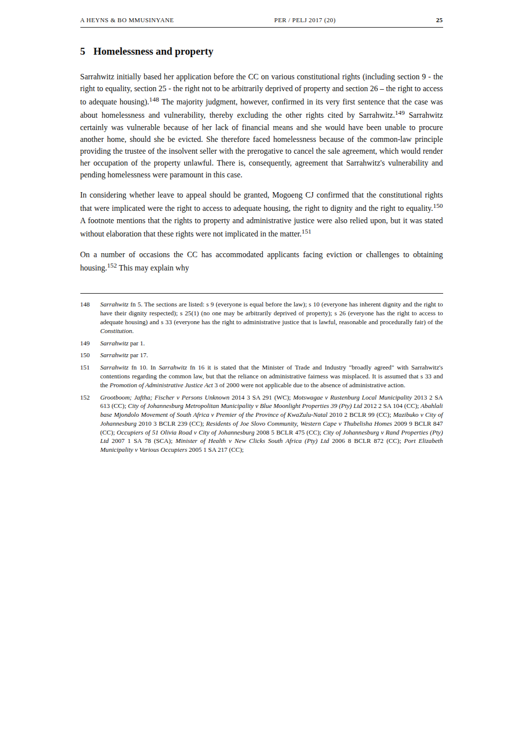A Heyns & BO Mmusinyane PER / PELJ 2017 (20) 25
5 Homelessness and property
Sarrahwitz initially based her application before the CC on various constitutional rights (including section 9 - the right to equality, section 25 - the right not to be arbitrarily deprived of property and section 26 – the right to access to adequate housing).148 The majority judgment, however, confirmed in its very first sentence that the case was about homelessness and vulnerability, thereby excluding the other rights cited by Sarrahwitz.149 Sarrahwitz certainly was vulnerable because of her lack of financial means and she would have been unable to procure another home, should she be evicted. She therefore faced homelessness because of the common-law principle providing the trustee of the insolvent seller with the prerogative to cancel the sale agreement, which would render her occupation of the property unlawful. There is, consequently, agreement that Sarrahwitz's vulnerability and pending homelessness were paramount in this case.
In considering whether leave to appeal should be granted, Mogoeng CJ confirmed that the constitutional rights that were implicated were the right to access to adequate housing, the right to dignity and the right to equality.150 A footnote mentions that the rights to property and administrative justice were also relied upon, but it was stated without elaboration that these rights were not implicated in the matter.151
On a number of occasions the CC has accommodated applicants facing eviction or challenges to obtaining housing.152 This may explain why
148 Sarrahwitz fn 5. The sections are listed: s 9 (everyone is equal before the law); s 10 (everyone has inherent dignity and the right to have their dignity respected); s 25(1) (no one may be arbitrarily deprived of property); s 26 (everyone has the right to access to adequate housing) and s 33 (everyone has the right to administrative justice that is lawful, reasonable and procedurally fair) of the Constitution.
149 Sarrahwitz par 1.
150 Sarrahwitz par 17.
151 Sarrahwitz fn 10. In Sarrahwitz fn 16 it is stated that the Minister of Trade and Industry "broadly agreed" with Sarrahwitz's contentions regarding the common law, but that the reliance on administrative fairness was misplaced. It is assumed that s 33 and the Promotion of Administrative Justice Act 3 of 2000 were not applicable due to the absence of administrative action.
152 Grootboom; Jaftha; Fischer v Persons Unknown 2014 3 SA 291 (WC); Motswagae v Rustenburg Local Municipality 2013 2 SA 613 (CC); City of Johannesburg Metropolitan Municipality v Blue Moonlight Properties 39 (Pty) Ltd 2012 2 SA 104 (CC); Abahlali base Mjondolo Movement of South Africa v Premier of the Province of KwaZulu-Natal 2010 2 BCLR 99 (CC); Mazibuko v City of Johannesburg 2010 3 BCLR 239 (CC); Residents of Joe Slovo Community, Western Cape v Thubelisha Homes 2009 9 BCLR 847 (CC); Occupiers of 51 Olivia Road v City of Johannesburg 2008 5 BCLR 475 (CC); City of Johannesburg v Rand Properties (Pty) Ltd 2007 1 SA 78 (SCA); Minister of Health v New Clicks South Africa (Pty) Ltd 2006 8 BCLR 872 (CC); Port Elizabeth Municipality v Various Occupiers 2005 1 SA 217 (CC);